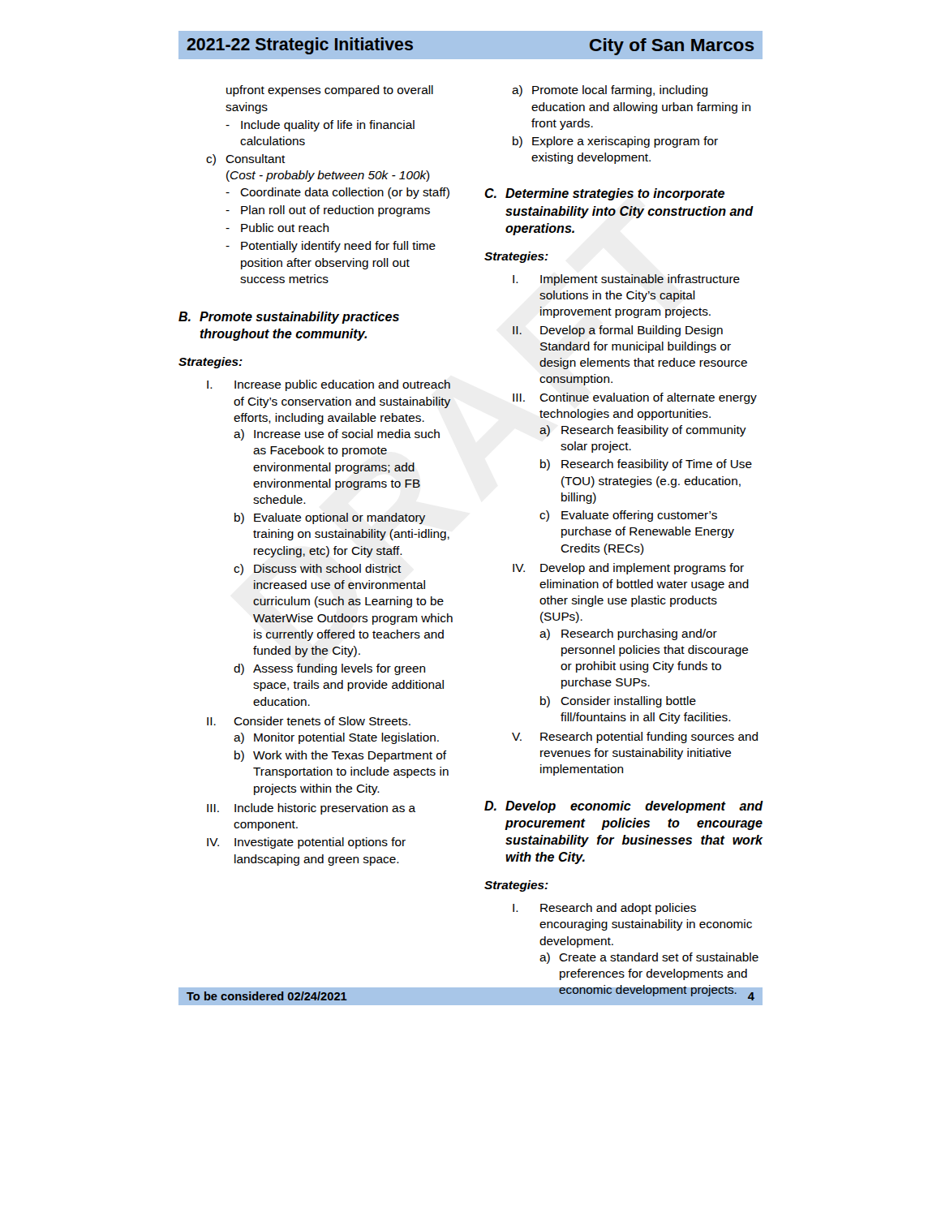DRAFT
2021-22 Strategic Initiatives
City of San Marcos
upfront expenses compared to overall savings
-
Include quality of life in financial calculations
c)
Consultant
(Cost - probably between 50k - 100k)
-
Coordinate data collection (or by staff)
-
Plan roll out of reduction programs
-
Public out reach
-
Potentially identify need for full time position after observing roll out success metrics
B.
Promote sustainability practices throughout the community.
Strategies:
I.
Increase public education and outreach of City’s conservation and sustainability efforts, including available rebates.
a)
Increase use of social media such as Facebook to promote environmental programs; add environmental programs to FB schedule.
b)
Evaluate optional or mandatory training on sustainability (anti-idling, recycling, etc) for City staff.
c)
Discuss with school district increased use of environmental curriculum (such as Learning to be WaterWise Outdoors program which is currently offered to teachers and funded by the City).
d)
Assess funding levels for green space, trails and provide additional education.
II.
Consider tenets of Slow Streets.
a)
Monitor potential State legislation.
b)
Work with the Texas Department of Transportation to include aspects in projects within the City.
III.
Include historic preservation as a component.
IV.
Investigate potential options for landscaping and green space.
a)
Promote local farming, including education and allowing urban farming in front yards.
b)
Explore a xeriscaping program for existing development.
C.
Determine strategies to incorporate sustainability into City construction and operations.
Strategies:
I.
Implement sustainable infrastructure solutions in the City’s capital improvement program projects.
II.
Develop a formal Building Design Standard for municipal buildings or design elements that reduce resource consumption.
III.
Continue evaluation of alternate energy technologies and opportunities.
a)
Research feasibility of community solar project.
b)
Research feasibility of Time of Use (TOU) strategies (e.g. education, billing)
c)
Evaluate offering customer’s purchase of Renewable Energy Credits (RECs)
IV.
Develop and implement programs for elimination of bottled water usage and other single use plastic products (SUPs).
a)
Research purchasing and/or personnel policies that discourage or prohibit using City funds to purchase SUPs.
b)
Consider installing bottle fill/fountains in all City facilities.
V.
Research potential funding sources and revenues for sustainability initiative implementation
D.
Develop economic development and procurement policies to encourage sustainability for businesses that work with the City.
Strategies:
I.
Research and adopt policies encouraging sustainability in economic development.
a)
Create a standard set of sustainable preferences for developments and economic development projects.
To be considered 02/24/2021
4